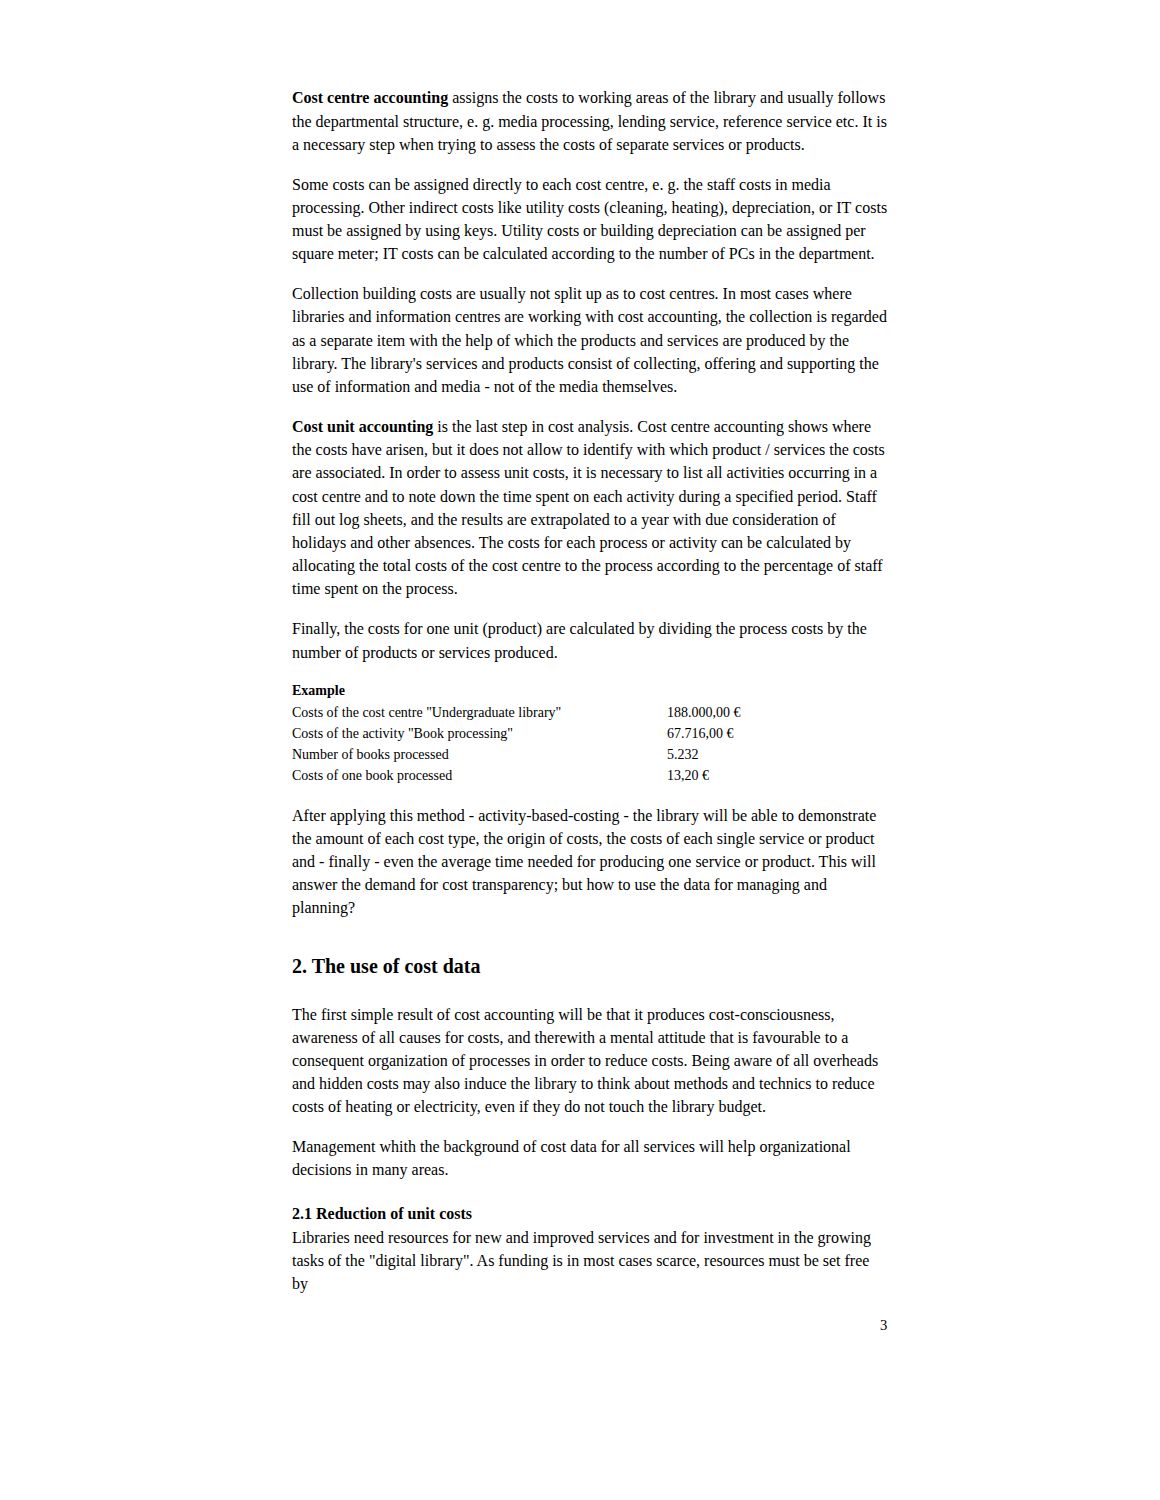Cost centre accounting assigns the costs to working areas of the library and usually follows the departmental structure, e. g. media processing, lending service, reference service etc. It is a necessary step when trying to assess the costs of separate services or products.
Some costs can be assigned directly to each cost centre, e. g. the staff costs in media processing. Other indirect costs like utility costs (cleaning, heating), depreciation, or IT costs must be assigned by using keys. Utility costs or building depreciation can be assigned per square meter; IT costs can be calculated according to the number of PCs in the department.
Collection building costs are usually not split up as to cost centres. In most cases where libraries and information centres are working with cost accounting, the collection is regarded as a separate item with the help of which the products and services are produced by the library. The library's services and products consist of collecting, offering and supporting the use of information and media - not of the media themselves.
Cost unit accounting is the last step in cost analysis. Cost centre accounting shows where the costs have arisen, but it does not allow to identify with which product / services the costs are associated. In order to assess unit costs, it is necessary to list all activities occurring in a cost centre and to note down the time spent on each activity during a specified period. Staff fill out log sheets, and the results are extrapolated to a year with due consideration of holidays and other absences. The costs for each process or activity can be calculated by allocating the total costs of the cost centre to the process according to the percentage of staff time spent on the process.
Finally, the costs for one unit (product) are calculated by dividing the process costs by the number of products or services produced.
Example
| Costs of the cost centre "Undergraduate library" | 188.000,00 € |
| Costs of the activity "Book processing" | 67.716,00 € |
| Number of books processed | 5.232 |
| Costs of one book processed | 13,20 € |
After applying this method - activity-based-costing - the library will be able to demonstrate the amount of each cost type, the origin of costs, the costs of each single service or product and - finally - even the average time needed for producing one service or product. This will answer the demand for cost transparency; but how to use the data for managing and planning?
2. The use of cost data
The first simple result of cost accounting will be that it produces cost-consciousness, awareness of all causes for costs, and therewith a mental attitude that is favourable to a consequent organization of processes in order to reduce costs. Being aware of all overheads and hidden costs may also induce the library to think about methods and technics to reduce costs of heating or electricity, even if they do not touch the library budget.
Management whith the background of cost data for all services will help organizational decisions in many areas.
2.1 Reduction of unit costs
Libraries need resources for new and improved services and for investment in the growing tasks of the "digital library". As funding is in most cases scarce, resources must be set free by
3